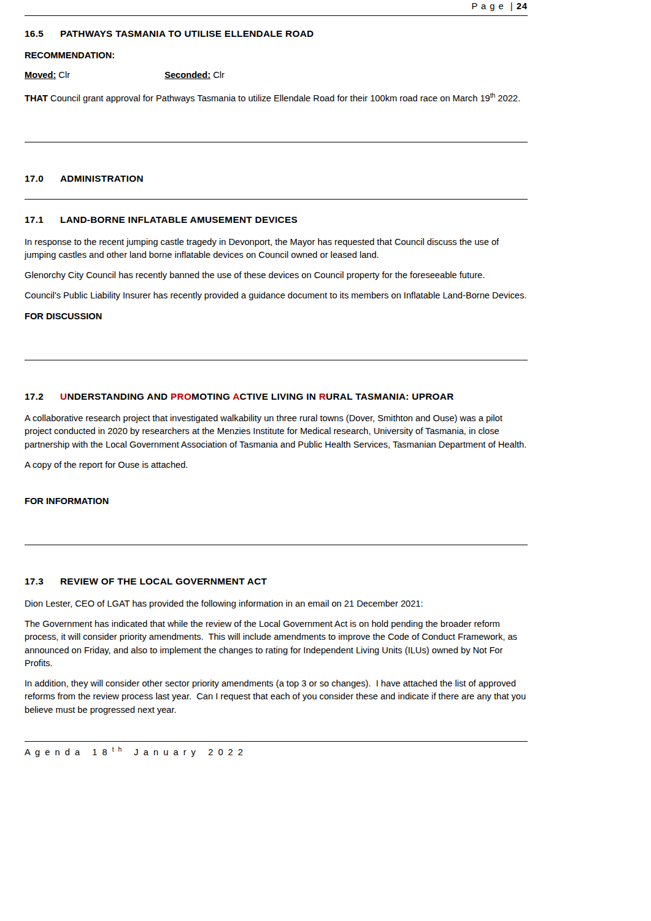P a g e | 24
16.5 PATHWAYS TASMANIA TO UTILISE ELLENDALE ROAD
RECOMMENDATION:
Moved: Clr Seconded: Clr
THAT Council grant approval for Pathways Tasmania to utilize Ellendale Road for their 100km road race on March 19th 2022.
17.0 ADMINISTRATION
17.1 LAND-BORNE INFLATABLE AMUSEMENT DEVICES
In response to the recent jumping castle tragedy in Devonport, the Mayor has requested that Council discuss the use of jumping castles and other land borne inflatable devices on Council owned or leased land.
Glenorchy City Council has recently banned the use of these devices on Council property for the foreseeable future.
Council's Public Liability Insurer has recently provided a guidance document to its members on Inflatable Land-Borne Devices.
FOR DISCUSSION
17.2 UNDERSTANDING AND PROMOTING ACTIVE LIVING IN RURAL TASMANIA: UPROAR
A collaborative research project that investigated walkability un three rural towns (Dover, Smithton and Ouse) was a pilot project conducted in 2020 by researchers at the Menzies Institute for Medical research, University of Tasmania, in close partnership with the Local Government Association of Tasmania and Public Health Services, Tasmanian Department of Health.
A copy of the report for Ouse is attached.
FOR INFORMATION
17.3 REVIEW OF THE LOCAL GOVERNMENT ACT
Dion Lester, CEO of LGAT has provided the following information in an email on 21 December 2021:
The Government has indicated that while the review of the Local Government Act is on hold pending the broader reform process, it will consider priority amendments. This will include amendments to improve the Code of Conduct Framework, as announced on Friday, and also to implement the changes to rating for Independent Living Units (ILUs) owned by Not For Profits.
In addition, they will consider other sector priority amendments (a top 3 or so changes). I have attached the list of approved reforms from the review process last year. Can I request that each of you consider these and indicate if there are any that you believe must be progressed next year.
A g e n d a 1 8 t h J a n u a r y 2 0 2 2